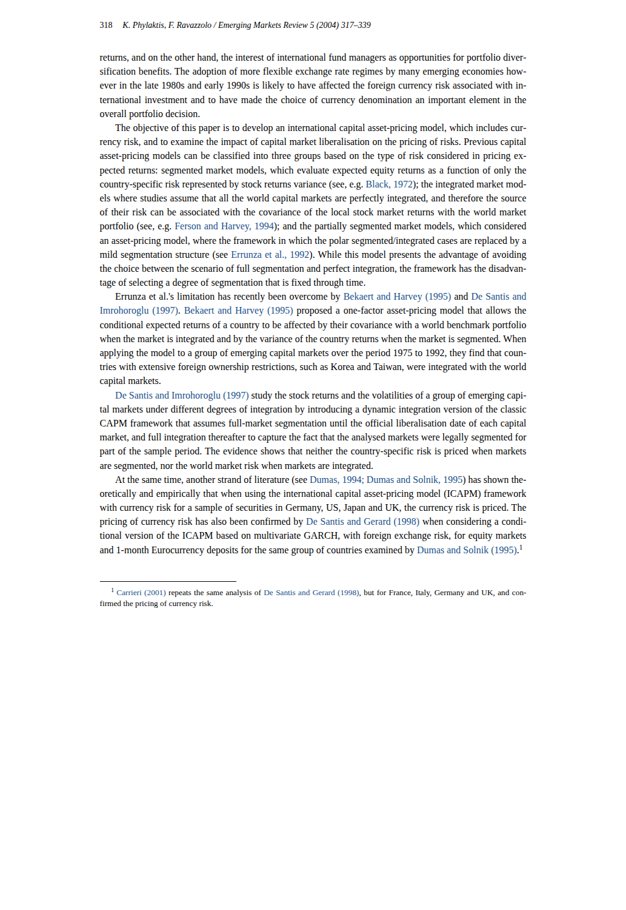318 K. Phylaktis, F. Ravazzolo / Emerging Markets Review 5 (2004) 317–339
returns, and on the other hand, the interest of international fund managers as opportunities for portfolio diversification benefits. The adoption of more flexible exchange rate regimes by many emerging economies however in the late 1980s and early 1990s is likely to have affected the foreign currency risk associated with international investment and to have made the choice of currency denomination an important element in the overall portfolio decision.
The objective of this paper is to develop an international capital asset-pricing model, which includes currency risk, and to examine the impact of capital market liberalisation on the pricing of risks. Previous capital asset-pricing models can be classified into three groups based on the type of risk considered in pricing expected returns: segmented market models, which evaluate expected equity returns as a function of only the country-specific risk represented by stock returns variance (see, e.g. Black, 1972); the integrated market models where studies assume that all the world capital markets are perfectly integrated, and therefore the source of their risk can be associated with the covariance of the local stock market returns with the world market portfolio (see, e.g. Ferson and Harvey, 1994); and the partially segmented market models, which considered an asset-pricing model, where the framework in which the polar segmented/integrated cases are replaced by a mild segmentation structure (see Errunza et al., 1992). While this model presents the advantage of avoiding the choice between the scenario of full segmentation and perfect integration, the framework has the disadvantage of selecting a degree of segmentation that is fixed through time.
Errunza et al.'s limitation has recently been overcome by Bekaert and Harvey (1995) and De Santis and Imrohoroglu (1997). Bekaert and Harvey (1995) proposed a one-factor asset-pricing model that allows the conditional expected returns of a country to be affected by their covariance with a world benchmark portfolio when the market is integrated and by the variance of the country returns when the market is segmented. When applying the model to a group of emerging capital markets over the period 1975 to 1992, they find that countries with extensive foreign ownership restrictions, such as Korea and Taiwan, were integrated with the world capital markets.
De Santis and Imrohoroglu (1997) study the stock returns and the volatilities of a group of emerging capital markets under different degrees of integration by introducing a dynamic integration version of the classic CAPM framework that assumes full-market segmentation until the official liberalisation date of each capital market, and full integration thereafter to capture the fact that the analysed markets were legally segmented for part of the sample period. The evidence shows that neither the country-specific risk is priced when markets are segmented, nor the world market risk when markets are integrated.
At the same time, another strand of literature (see Dumas, 1994; Dumas and Solnik, 1995) has shown theoretically and empirically that when using the international capital asset-pricing model (ICAPM) framework with currency risk for a sample of securities in Germany, US, Japan and UK, the currency risk is priced. The pricing of currency risk has also been confirmed by De Santis and Gerard (1998) when considering a conditional version of the ICAPM based on multivariate GARCH, with foreign exchange risk, for equity markets and 1-month Eurocurrency deposits for the same group of countries examined by Dumas and Solnik (1995).1
1 Carrieri (2001) repeats the same analysis of De Santis and Gerard (1998), but for France, Italy, Germany and UK, and confirmed the pricing of currency risk.